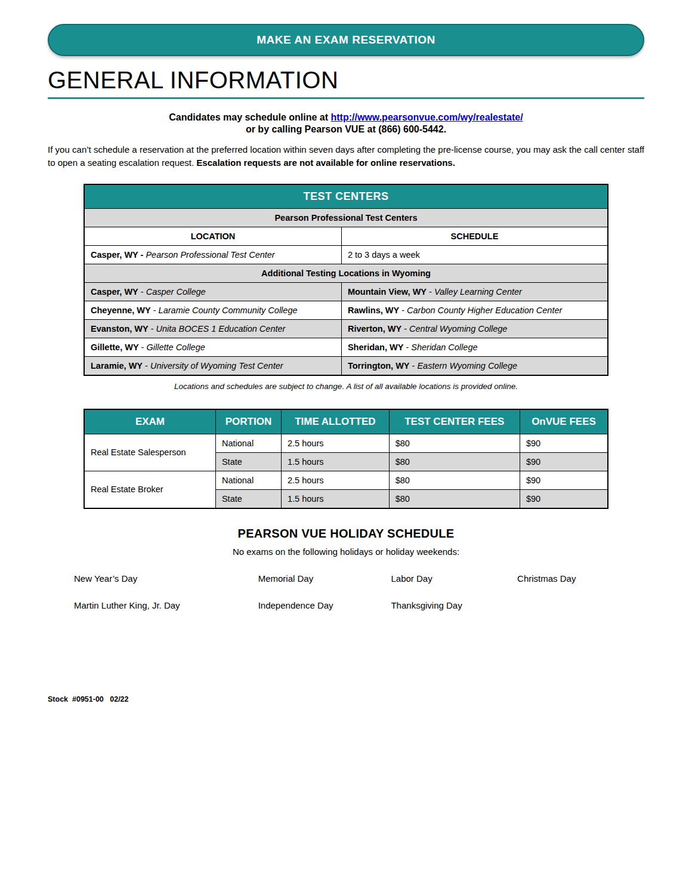MAKE AN EXAM RESERVATION
GENERAL INFORMATION
Candidates may schedule online at http://www.pearsonvue.com/wy/realestate/
or by calling Pearson VUE at (866) 600-5442.
If you can’t schedule a reservation at the preferred location within seven days after completing the pre-license course, you may ask the call center staff to open a seating escalation request. Escalation requests are not available for online reservations.
| TEST CENTERS |
| --- |
| Pearson Professional Test Centers |
| LOCATION | SCHEDULE |
| Casper, WY - Pearson Professional Test Center | 2 to 3 days a week |
| Additional Testing Locations in Wyoming |
| Casper, WY - Casper College | Mountain View, WY - Valley Learning Center |
| Cheyenne, WY - Laramie County Community College | Rawlins, WY - Carbon County Higher Education Center |
| Evanston, WY - Unita BOCES 1 Education Center | Riverton, WY - Central Wyoming College |
| Gillette, WY - Gillette College | Sheridan, WY - Sheridan College |
| Laramie, WY - University of Wyoming Test Center | Torrington, WY - Eastern Wyoming College |
Locations and schedules are subject to change. A list of all available locations is provided online.
| EXAM | PORTION | TIME ALLOTTED | TEST CENTER FEES | OnVUE FEES |
| --- | --- | --- | --- | --- |
| Real Estate Salesperson | National | 2.5 hours | $80 | $90 |
| State | 1.5 hours | $80 | $90 |
| Real Estate Broker | National | 2.5 hours | $80 | $90 |
| State | 1.5 hours | $80 | $90 |
PEARSON VUE HOLIDAY SCHEDULE
No exams on the following holidays or holiday weekends:
| New Year’s Day | Memorial Day | Labor Day | Christmas Day |
| Martin Luther King, Jr. Day | Independence Day | Thanksgiving Day | |
Stock #0951-00 02/22